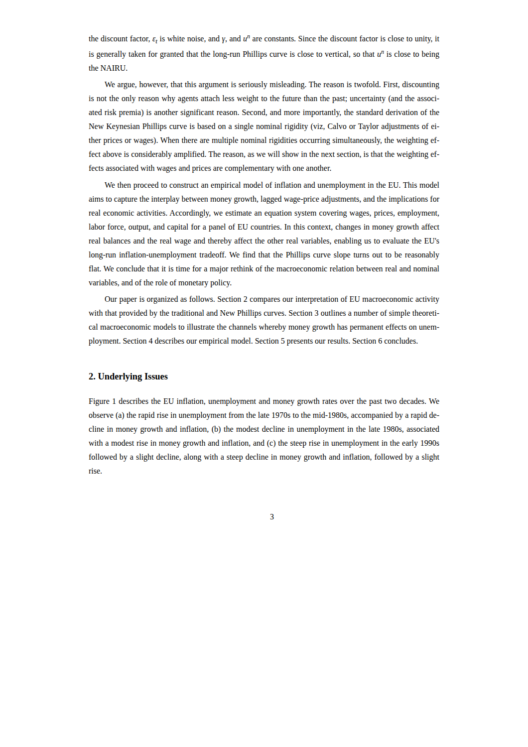the discount factor, εt is white noise, and γ, and un are constants. Since the discount factor is close to unity, it is generally taken for granted that the long-run Phillips curve is close to vertical, so that un is close to being the NAIRU.
We argue, however, that this argument is seriously misleading. The reason is twofold. First, discounting is not the only reason why agents attach less weight to the future than the past; uncertainty (and the associated risk premia) is another significant reason. Second, and more importantly, the standard derivation of the New Keynesian Phillips curve is based on a single nominal rigidity (viz, Calvo or Taylor adjustments of either prices or wages). When there are multiple nominal rigidities occurring simultaneously, the weighting effect above is considerably amplified. The reason, as we will show in the next section, is that the weighting effects associated with wages and prices are complementary with one another.
We then proceed to construct an empirical model of inflation and unemployment in the EU. This model aims to capture the interplay between money growth, lagged wage-price adjustments, and the implications for real economic activities. Accordingly, we estimate an equation system covering wages, prices, employment, labor force, output, and capital for a panel of EU countries. In this context, changes in money growth affect real balances and the real wage and thereby affect the other real variables, enabling us to evaluate the EU's long-run inflation-unemployment tradeoff. We find that the Phillips curve slope turns out to be reasonably flat. We conclude that it is time for a major rethink of the macroeconomic relation between real and nominal variables, and of the role of monetary policy.
Our paper is organized as follows. Section 2 compares our interpretation of EU macroeconomic activity with that provided by the traditional and New Phillips curves. Section 3 outlines a number of simple theoretical macroeconomic models to illustrate the channels whereby money growth has permanent effects on unemployment. Section 4 describes our empirical model. Section 5 presents our results. Section 6 concludes.
2. Underlying Issues
Figure 1 describes the EU inflation, unemployment and money growth rates over the past two decades. We observe (a) the rapid rise in unemployment from the late 1970s to the mid-1980s, accompanied by a rapid decline in money growth and inflation, (b) the modest decline in unemployment in the late 1980s, associated with a modest rise in money growth and inflation, and (c) the steep rise in unemployment in the early 1990s followed by a slight decline, along with a steep decline in money growth and inflation, followed by a slight rise.
3